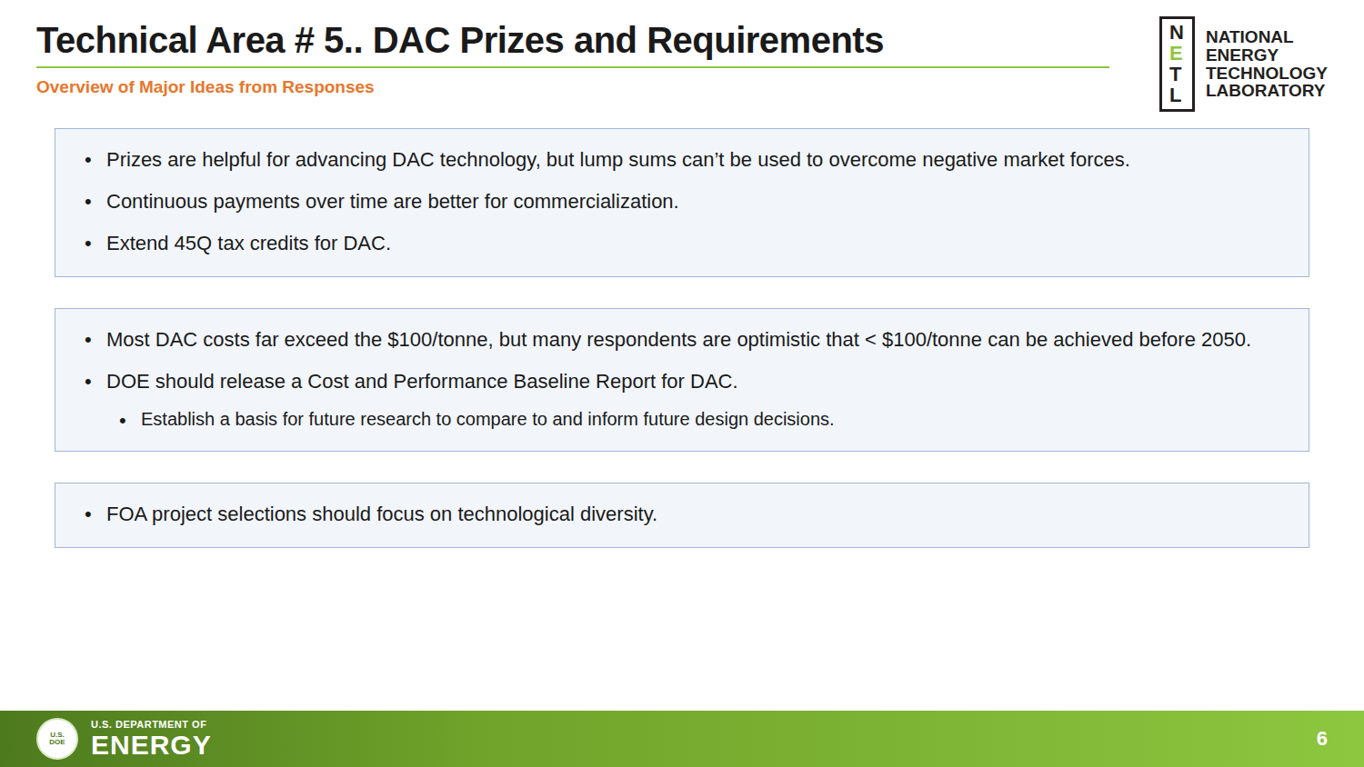N E T L
National
Energy
Technology
Laboratory
Technical Area # 5.. DAC Prizes and Requirements
Overview of Major Ideas from Responses
Prizes are helpful for advancing DAC technology, but lump sums can’t be used to overcome negative market forces.
Continuous payments over time are better for commercialization.
Extend 45Q tax credits for DAC.
Most DAC costs far exceed the $100/tonne, but many respondents are optimistic that < $100/tonne can be achieved before 2050.
DOE should release a Cost and Performance Baseline Report for DAC.
Establish a basis for future research to compare to and inform future design decisions.
FOA project selections should focus on technological diversity.
U.S.
DOE
U.S. DEPARTMENT OF ENERGY
6